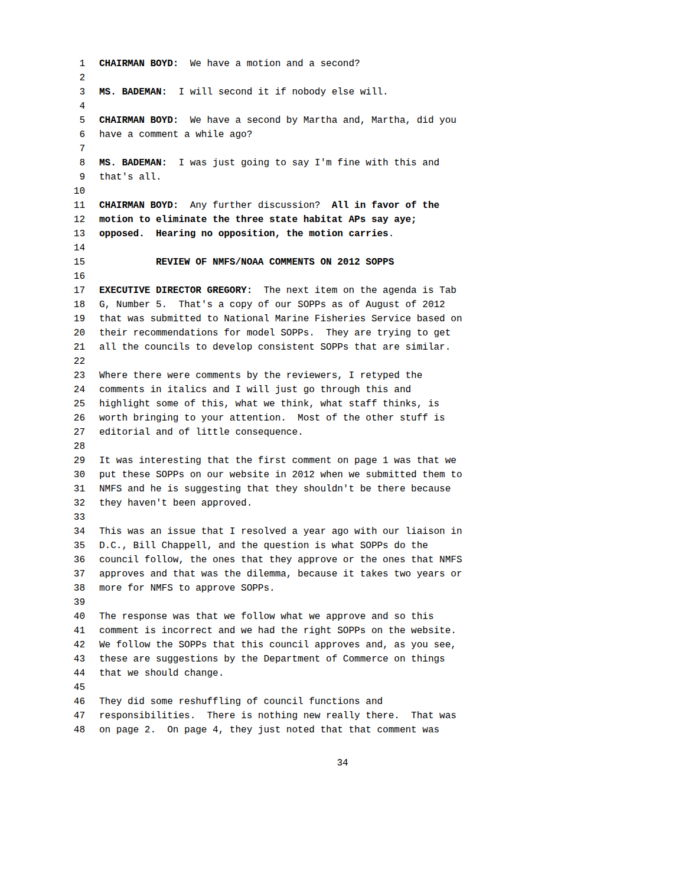1 CHAIRMAN BOYD: We have a motion and a second?
2
3 MS. BADEMAN: I will second it if nobody else will.
4
5 CHAIRMAN BOYD: We have a second by Martha and, Martha, did you
6 have a comment a while ago?
7
8 MS. BADEMAN: I was just going to say I'm fine with this and
9 that's all.
10
11 CHAIRMAN BOYD: Any further discussion? All in favor of the
12 motion to eliminate the three state habitat APs say aye;
13 opposed. Hearing no opposition, the motion carries.
14
15 REVIEW OF NMFS/NOAA COMMENTS ON 2012 SOPPS
16
17 EXECUTIVE DIRECTOR GREGORY: The next item on the agenda is Tab
18 G, Number 5. That's a copy of our SOPPs as of August of 2012
19 that was submitted to National Marine Fisheries Service based on
20 their recommendations for model SOPPs. They are trying to get
21 all the councils to develop consistent SOPPs that are similar.
22
23 Where there were comments by the reviewers, I retyped the
24 comments in italics and I will just go through this and
25 highlight some of this, what we think, what staff thinks, is
26 worth bringing to your attention. Most of the other stuff is
27 editorial and of little consequence.
28
29 It was interesting that the first comment on page 1 was that we
30 put these SOPPs on our website in 2012 when we submitted them to
31 NMFS and he is suggesting that they shouldn't be there because
32 they haven't been approved.
33
34 This was an issue that I resolved a year ago with our liaison in
35 D.C., Bill Chappell, and the question is what SOPPs do the
36 council follow, the ones that they approve or the ones that NMFS
37 approves and that was the dilemma, because it takes two years or
38 more for NMFS to approve SOPPs.
39
40 The response was that we follow what we approve and so this
41 comment is incorrect and we had the right SOPPs on the website.
42 We follow the SOPPs that this council approves and, as you see,
43 these are suggestions by the Department of Commerce on things
44 that we should change.
45
46 They did some reshuffling of council functions and
47 responsibilities. There is nothing new really there. That was
48 on page 2. On page 4, they just noted that that comment was
34